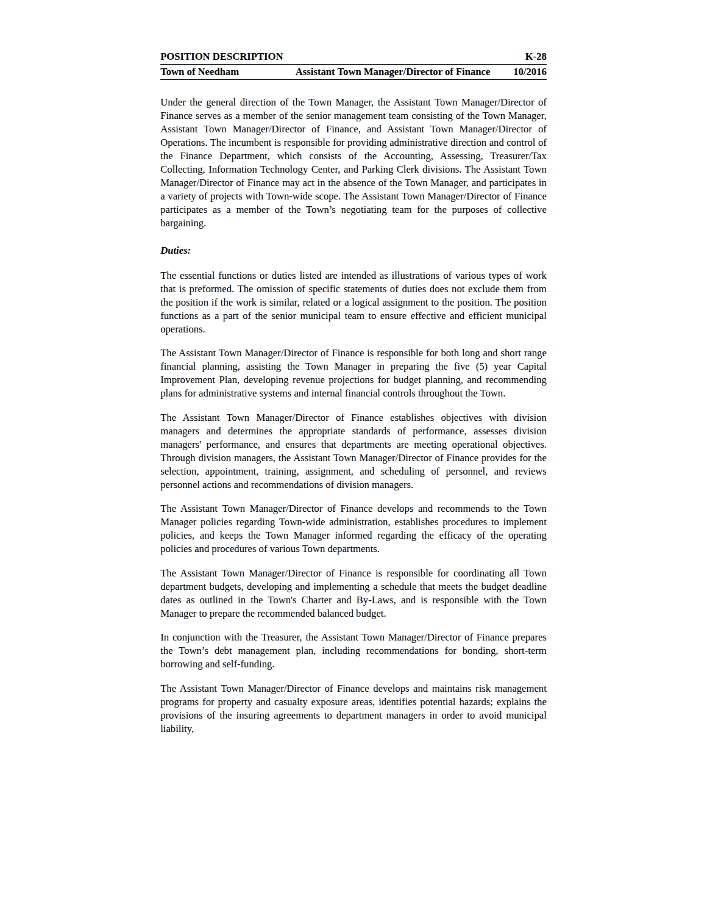| POSITION DESCRIPTION | | K-28 |
| Town of Needham | Assistant Town Manager/Director of Finance | 10/2016 |
Under the general direction of the Town Manager, the Assistant Town Manager/Director of Finance serves as a member of the senior management team consisting of the Town Manager, Assistant Town Manager/Director of Finance, and Assistant Town Manager/Director of Operations. The incumbent is responsible for providing administrative direction and control of the Finance Department, which consists of the Accounting, Assessing, Treasurer/Tax Collecting, Information Technology Center, and Parking Clerk divisions. The Assistant Town Manager/Director of Finance may act in the absence of the Town Manager, and participates in a variety of projects with Town-wide scope. The Assistant Town Manager/Director of Finance participates as a member of the Town’s negotiating team for the purposes of collective bargaining.
Duties:
The essential functions or duties listed are intended as illustrations of various types of work that is preformed. The omission of specific statements of duties does not exclude them from the position if the work is similar, related or a logical assignment to the position. The position functions as a part of the senior municipal team to ensure effective and efficient municipal operations.
The Assistant Town Manager/Director of Finance is responsible for both long and short range financial planning, assisting the Town Manager in preparing the five (5) year Capital Improvement Plan, developing revenue projections for budget planning, and recommending plans for administrative systems and internal financial controls throughout the Town.
The Assistant Town Manager/Director of Finance establishes objectives with division managers and determines the appropriate standards of performance, assesses division managers' performance, and ensures that departments are meeting operational objectives. Through division managers, the Assistant Town Manager/Director of Finance provides for the selection, appointment, training, assignment, and scheduling of personnel, and reviews personnel actions and recommendations of division managers.
The Assistant Town Manager/Director of Finance develops and recommends to the Town Manager policies regarding Town-wide administration, establishes procedures to implement policies, and keeps the Town Manager informed regarding the efficacy of the operating policies and procedures of various Town departments.
The Assistant Town Manager/Director of Finance is responsible for coordinating all Town department budgets, developing and implementing a schedule that meets the budget deadline dates as outlined in the Town's Charter and By-Laws, and is responsible with the Town Manager to prepare the recommended balanced budget.
In conjunction with the Treasurer, the Assistant Town Manager/Director of Finance prepares the Town’s debt management plan, including recommendations for bonding, short-term borrowing and self-funding.
The Assistant Town Manager/Director of Finance develops and maintains risk management programs for property and casualty exposure areas, identifies potential hazards; explains the provisions of the insuring agreements to department managers in order to avoid municipal liability,